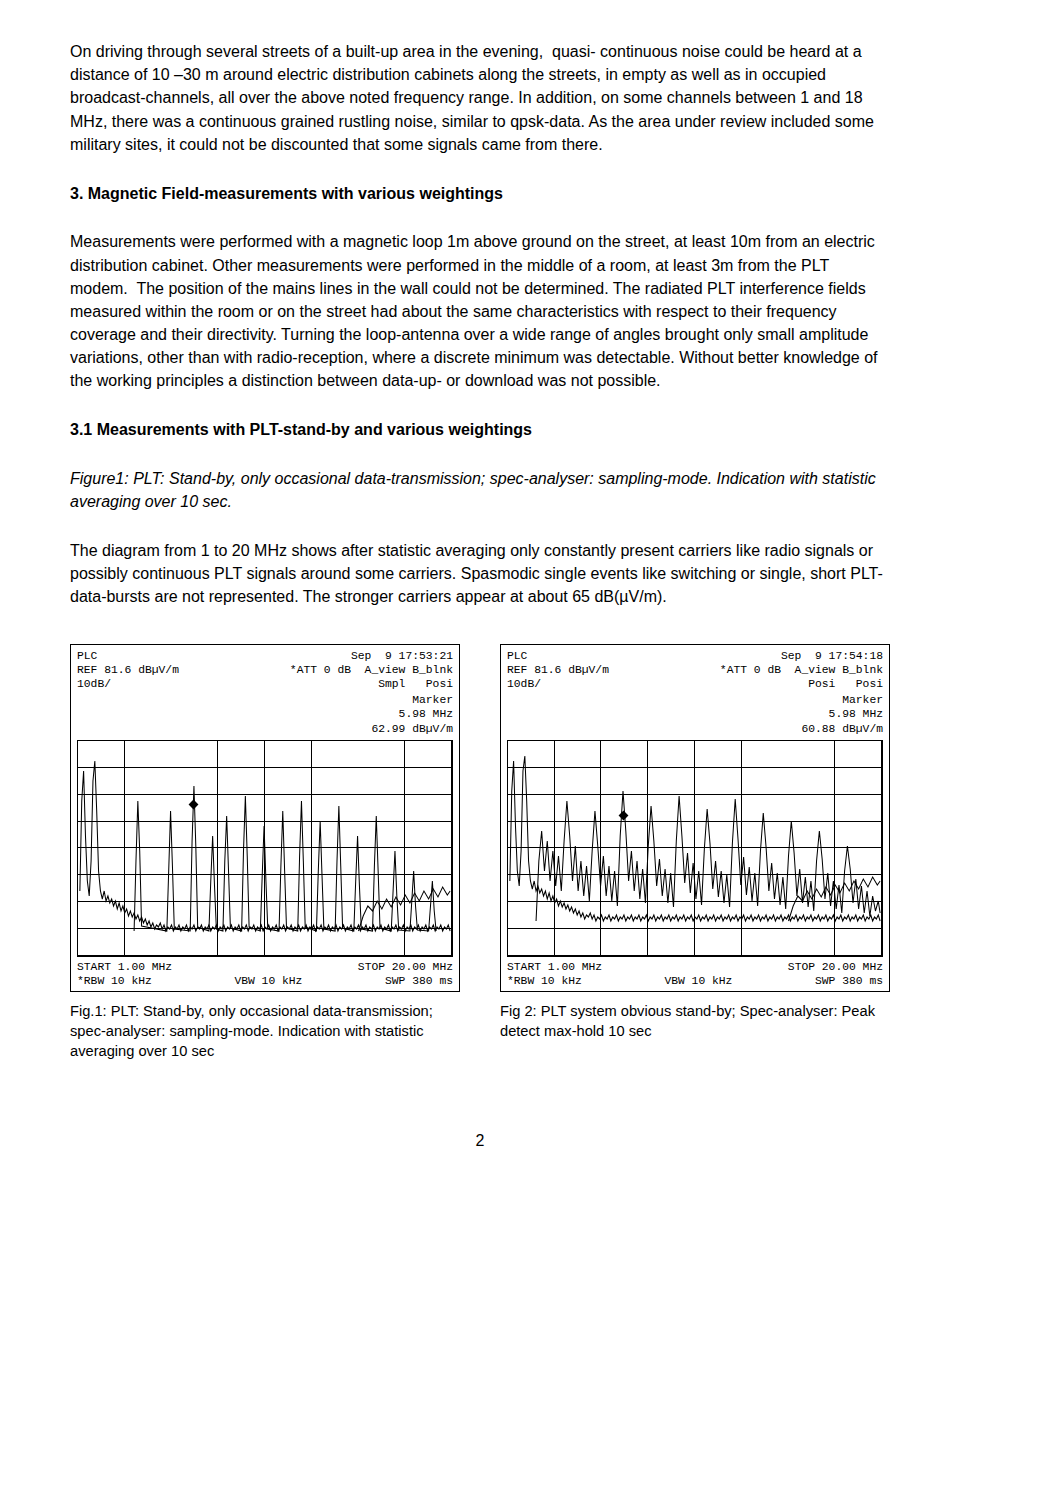On driving through several streets of a built-up area in the evening, quasi- continuous noise could be heard at a distance of 10 –30 m around electric distribution cabinets along the streets, in empty as well as in occupied broadcast-channels, all over the above noted frequency range. In addition, on some channels between 1 and 18 MHz, there was a continuous grained rustling noise, similar to qpsk-data. As the area under review included some military sites, it could not be discounted that some signals came from there.
3. Magnetic Field-measurements with various weightings
Measurements were performed with a magnetic loop 1m above ground on the street, at least 10m from an electric distribution cabinet. Other measurements were performed in the middle of a room, at least 3m from the PLT modem. The position of the mains lines in the wall could not be determined. The radiated PLT interference fields measured within the room or on the street had about the same characteristics with respect to their frequency coverage and their directivity. Turning the loop-antenna over a wide range of angles brought only small amplitude variations, other than with radio-reception, where a discrete minimum was detectable. Without better knowledge of the working principles a distinction between data-up- or download was not possible.
3.1 Measurements with PLT-stand-by and various weightings
Figure1: PLT: Stand-by, only occasional data-transmission; spec-analyser: sampling-mode. Indication with statistic averaging over 10 sec.
The diagram from 1 to 20 MHz shows after statistic averaging only constantly present carriers like radio signals or possibly continuous PLT signals around some carriers. Spasmodic single events like switching or single, short PLT-data-bursts are not represented. The stronger carriers appear at about 65 dB(µV/m).
PLC Sep 9 17:53:21
REF 81.6 dBµV/m *ATT 0 dB A_view B_blnk
10dB/ Smpl Posi
Marker
5.98 MHz
62.99 dBµV/m
START 1.00 MHz STOP 20.00 MHz
*RBW 10 kHz VBW 10 kHz SWP 380 ms
Fig.1: PLT: Stand-by, only occasional data-transmission; spec-analyser: sampling-mode. Indication with statistic averaging over 10 sec
PLC Sep 9 17:54:18
REF 81.6 dBµV/m *ATT 0 dB A_view B_blnk
10dB/ Posi Posi
Marker
5.98 MHz
60.88 dBµV/m
START 1.00 MHz STOP 20.00 MHz
*RBW 10 kHz VBW 10 kHz SWP 380 ms
Fig 2: PLT system obvious stand-by; Spec-analyser: Peak detect max-hold 10 sec
2